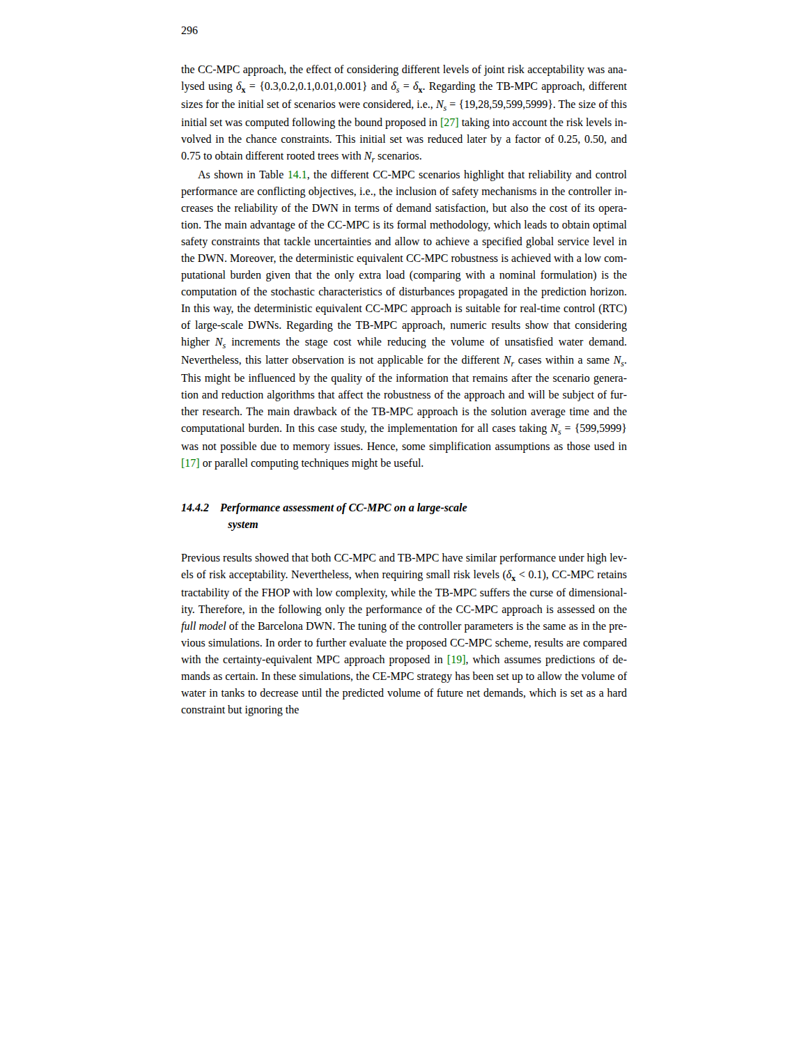296
the CC-MPC approach, the effect of considering different levels of joint risk acceptability was analysed using δx = {0.3,0.2,0.1,0.01,0.001} and δs = δx. Regarding the TB-MPC approach, different sizes for the initial set of scenarios were considered, i.e., Ns = {19,28,59,599,5999}. The size of this initial set was computed following the bound proposed in [27] taking into account the risk levels involved in the chance constraints. This initial set was reduced later by a factor of 0.25, 0.50, and 0.75 to obtain different rooted trees with Nr scenarios.
As shown in Table 14.1, the different CC-MPC scenarios highlight that reliability and control performance are conflicting objectives, i.e., the inclusion of safety mechanisms in the controller increases the reliability of the DWN in terms of demand satisfaction, but also the cost of its operation. The main advantage of the CC-MPC is its formal methodology, which leads to obtain optimal safety constraints that tackle uncertainties and allow to achieve a specified global service level in the DWN. Moreover, the deterministic equivalent CC-MPC robustness is achieved with a low computational burden given that the only extra load (comparing with a nominal formulation) is the computation of the stochastic characteristics of disturbances propagated in the prediction horizon. In this way, the deterministic equivalent CC-MPC approach is suitable for real-time control (RTC) of large-scale DWNs. Regarding the TB-MPC approach, numeric results show that considering higher Ns increments the stage cost while reducing the volume of unsatisfied water demand. Nevertheless, this latter observation is not applicable for the different Nr cases within a same Ns. This might be influenced by the quality of the information that remains after the scenario generation and reduction algorithms that affect the robustness of the approach and will be subject of further research. The main drawback of the TB-MPC approach is the solution average time and the computational burden. In this case study, the implementation for all cases taking Ns = {599,5999} was not possible due to memory issues. Hence, some simplification assumptions as those used in [17] or parallel computing techniques might be useful.
14.4.2 Performance assessment of CC-MPC on a large-scalesystem
Previous results showed that both CC-MPC and TB-MPC have similar performance under high levels of risk acceptability. Nevertheless, when requiring small risk levels (δx < 0.1), CC-MPC retains tractability of the FHOP with low complexity, while the TB-MPC suffers the curse of dimensionality. Therefore, in the following only the performance of the CC-MPC approach is assessed on the full model of the Barcelona DWN. The tuning of the controller parameters is the same as in the previous simulations. In order to further evaluate the proposed CC-MPC scheme, results are compared with the certainty-equivalent MPC approach proposed in [19], which assumes predictions of demands as certain. In these simulations, the CE-MPC strategy has been set up to allow the volume of water in tanks to decrease until the predicted volume of future net demands, which is set as a hard constraint but ignoring the